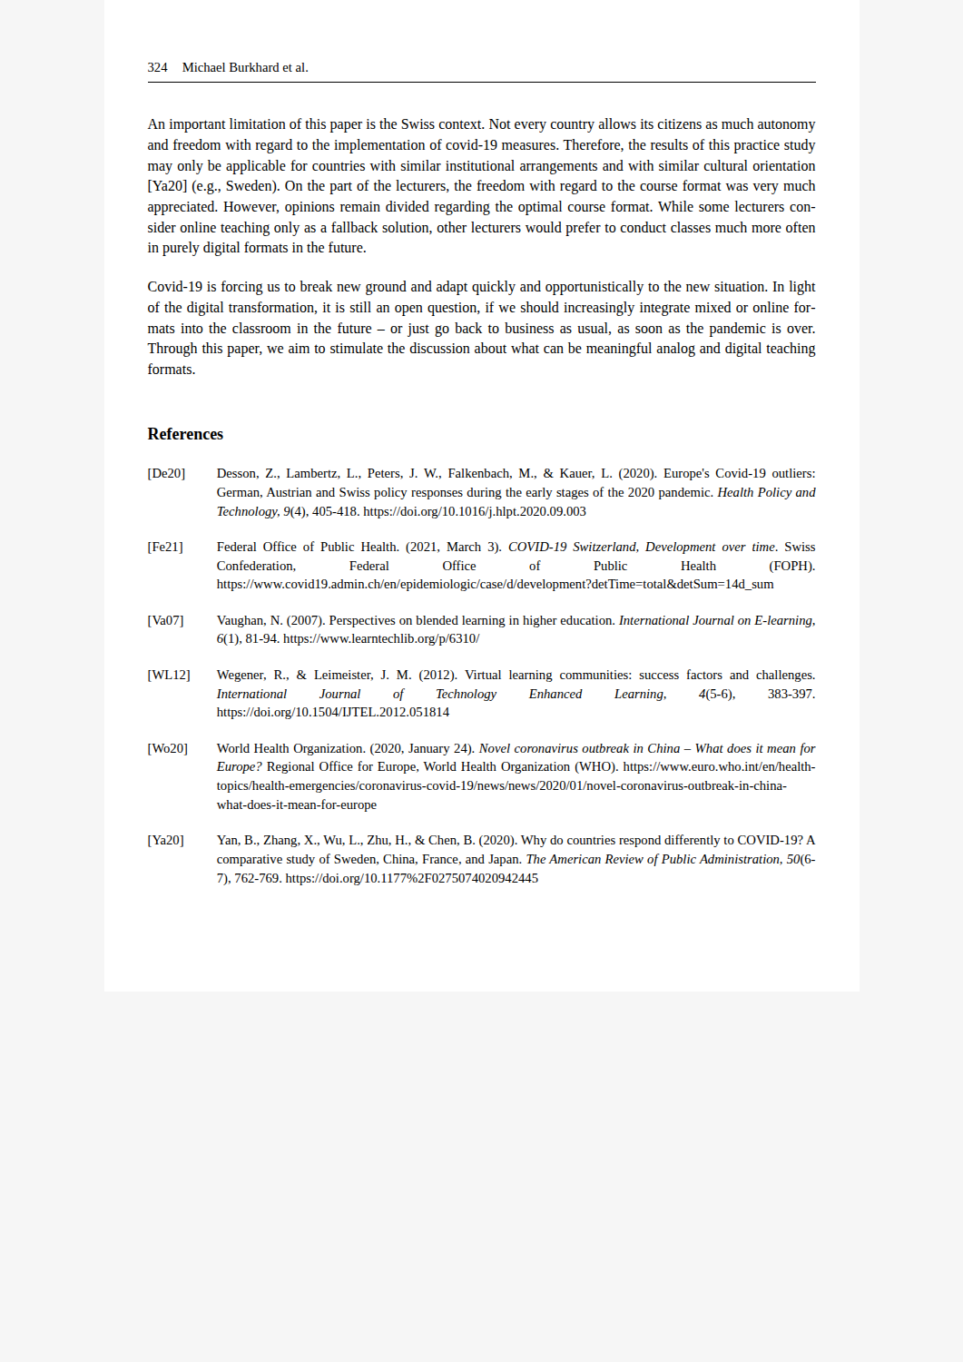324 Michael Burkhard et al.
An important limitation of this paper is the Swiss context. Not every country allows its citizens as much autonomy and freedom with regard to the implementation of covid-19 measures. Therefore, the results of this practice study may only be applicable for countries with similar institutional arrangements and with similar cultural orientation [Ya20] (e.g., Sweden). On the part of the lecturers, the freedom with regard to the course format was very much appreciated. However, opinions remain divided regarding the optimal course format. While some lecturers consider online teaching only as a fallback solution, other lecturers would prefer to conduct classes much more often in purely digital formats in the future.
Covid-19 is forcing us to break new ground and adapt quickly and opportunistically to the new situation. In light of the digital transformation, it is still an open question, if we should increasingly integrate mixed or online formats into the classroom in the future – or just go back to business as usual, as soon as the pandemic is over. Through this paper, we aim to stimulate the discussion about what can be meaningful analog and digital teaching formats.
References
[De20]
Desson, Z., Lambertz, L., Peters, J. W., Falkenbach, M., & Kauer, L. (2020). Europe's Covid-19 outliers: German, Austrian and Swiss policy responses during the early stages of the 2020 pandemic. Health Policy and Technology, 9(4), 405-418. https://doi.org/10.1016/j.hlpt.2020.09.003
[Fe21]
Federal Office of Public Health. (2021, March 3). COVID-19 Switzerland, Development over time. Swiss Confederation, Federal Office of Public Health (FOPH). https://www.covid19.admin.ch/en/epidemiologic/case/d/development?detTime=total&detSum=14d_sum
[Va07]
Vaughan, N. (2007). Perspectives on blended learning in higher education. International Journal on E-learning, 6(1), 81-94. https://www.learntechlib.org/p/6310/
[WL12]
Wegener, R., & Leimeister, J. M. (2012). Virtual learning communities: success factors and challenges. International Journal of Technology Enhanced Learning, 4(5-6), 383-397. https://doi.org/10.1504/IJTEL.2012.051814
[Wo20]
World Health Organization. (2020, January 24). Novel coronavirus outbreak in China – What does it mean for Europe? Regional Office for Europe, World Health Organization (WHO). https://www.euro.who.int/en/health-topics/health-emergencies/coronavirus-covid-19/news/news/2020/01/novel-coronavirus-outbreak-in-china-what-does-it-mean-for-europe
[Ya20]
Yan, B., Zhang, X., Wu, L., Zhu, H., & Chen, B. (2020). Why do countries respond differently to COVID-19? A comparative study of Sweden, China, France, and Japan. The American Review of Public Administration, 50(6-7), 762-769. https://doi.org/10.1177%2F0275074020942445